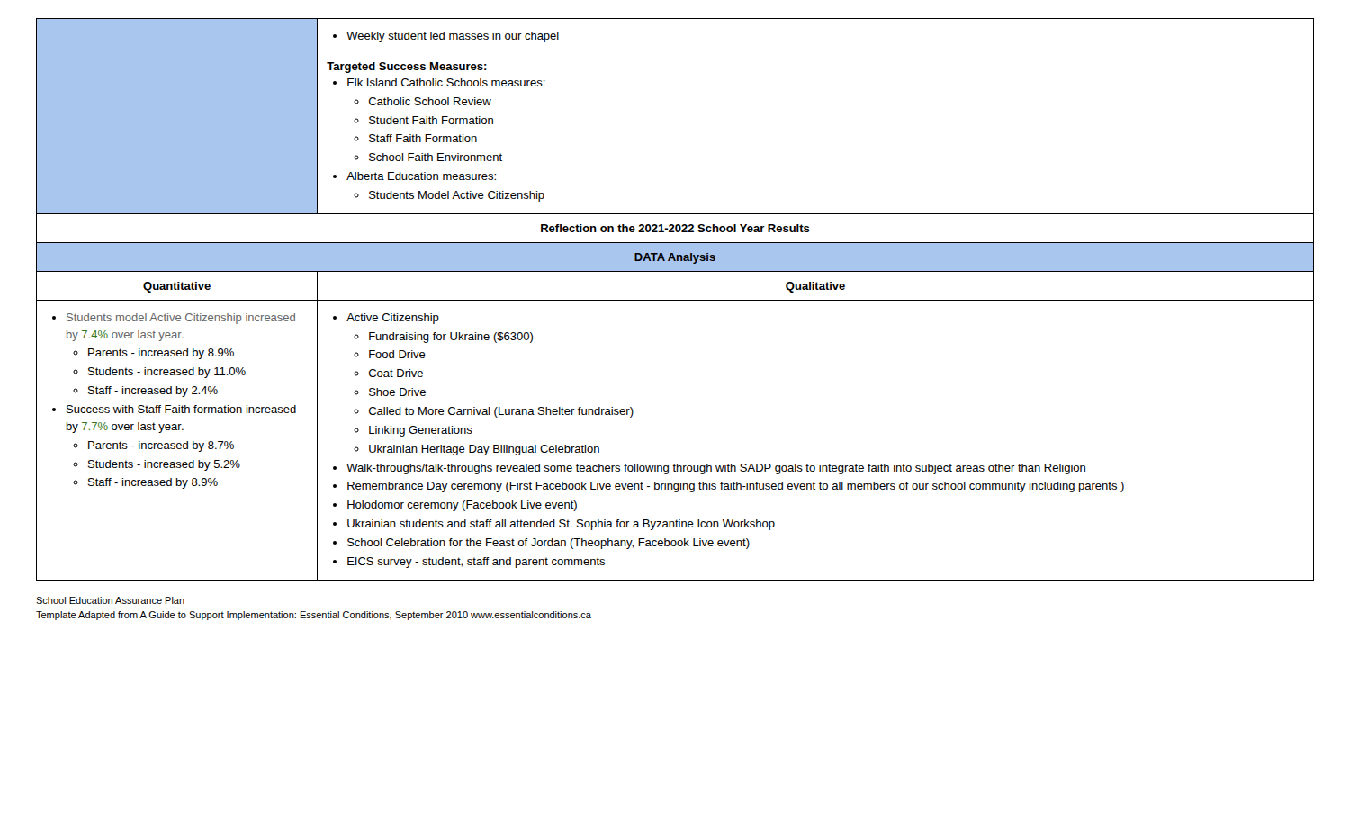| | Weekly student led masses in our chapel Targeted Success Measures: Elk Island Catholic Schools measures: Catholic School Review Student Faith Formation Staff Faith Formation School Faith Environment Alberta Education measures: Students Model Active Citizenship |
| Reflection on the 2021-2022 School Year Results |
| DATA Analysis |
| Quantitative | Qualitative |
| Students model Active Citizenship increased by 7.4% over last year. Parents - increased by 8.9% Students - increased by 11.0% Staff - increased by 2.4% Success with Staff Faith formation increased by 7.7% over last year. Parents - increased by 8.7% Students - increased by 5.2% Staff - increased by 8.9% | Active Citizenship Fundraising for Ukraine ($6300) Food Drive Coat Drive Shoe Drive Called to More Carnival (Lurana Shelter fundraiser) Linking Generations Ukrainian Heritage Day Bilingual Celebration Walk-throughs/talk-throughs revealed some teachers following through with SADP goals to integrate faith into subject areas other than Religion Remembrance Day ceremony (First Facebook Live event - bringing this faith-infused event to all members of our school community including parents ) Holodomor ceremony (Facebook Live event) Ukrainian students and staff all attended St. Sophia for a Byzantine Icon Workshop School Celebration for the Feast of Jordan (Theophany, Facebook Live event) EICS survey - student, staff and parent comments |
School Education Assurance Plan
Template Adapted from A Guide to Support Implementation: Essential Conditions, September 2010 www.essentialconditions.ca